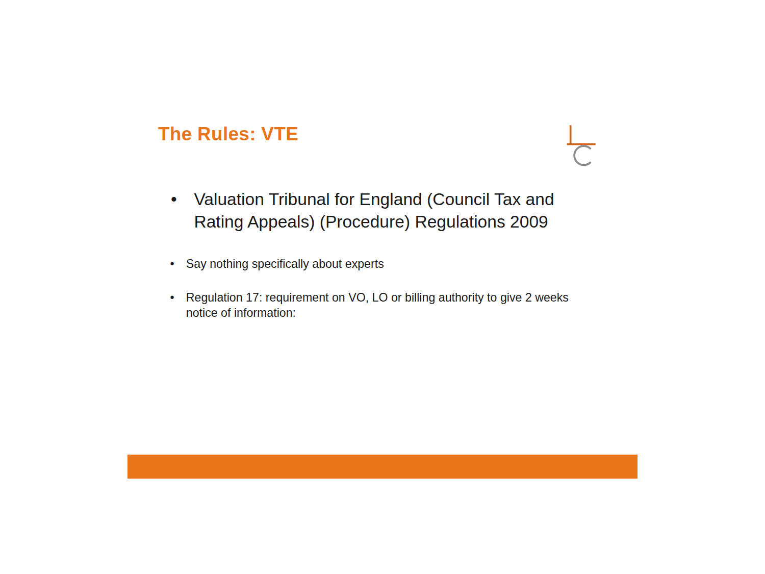The Rules: VTE
Valuation Tribunal for England (Council Tax and Rating Appeals) (Procedure) Regulations 2009
Say nothing specifically about experts
Regulation 17: requirement on VO, LO or billing authority to give 2 weeks notice of information: